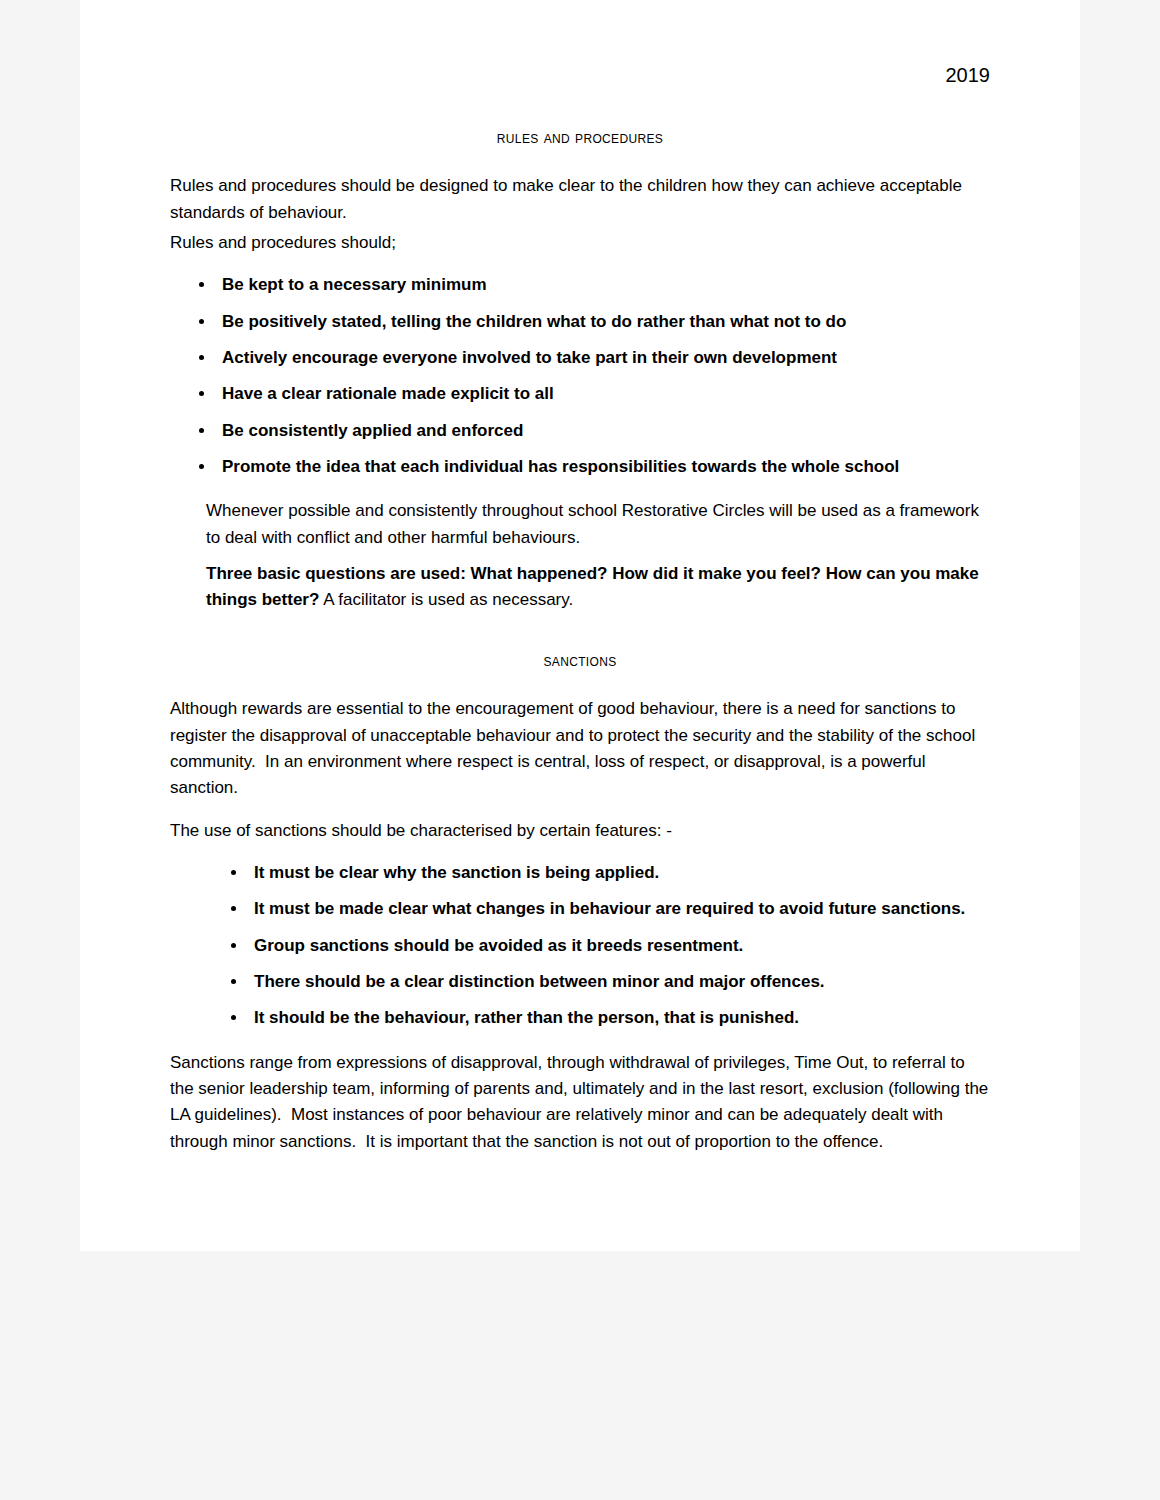2019
Rules and procedures
Rules and procedures should be designed to make clear to the children how they can achieve acceptable standards of behaviour.
Rules and procedures should;
Be kept to a necessary minimum
Be positively stated, telling the children what to do rather than what not to do
Actively encourage everyone involved to take part in their own development
Have a clear rationale made explicit to all
Be consistently applied and enforced
Promote the idea that each individual has responsibilities towards the whole school
Whenever possible and consistently throughout school Restorative Circles will be used as a framework to deal with conflict and other harmful behaviours.
Three basic questions are used: What happened? How did it make you feel? How can you make things better? A facilitator is used as necessary.
Sanctions
Although rewards are essential to the encouragement of good behaviour, there is a need for sanctions to register the disapproval of unacceptable behaviour and to protect the security and the stability of the school community. In an environment where respect is central, loss of respect, or disapproval, is a powerful sanction.
The use of sanctions should be characterised by certain features: -
It must be clear why the sanction is being applied.
It must be made clear what changes in behaviour are required to avoid future sanctions.
Group sanctions should be avoided as it breeds resentment.
There should be a clear distinction between minor and major offences.
It should be the behaviour, rather than the person, that is punished.
Sanctions range from expressions of disapproval, through withdrawal of privileges, Time Out, to referral to the senior leadership team, informing of parents and, ultimately and in the last resort, exclusion (following the LA guidelines). Most instances of poor behaviour are relatively minor and can be adequately dealt with through minor sanctions. It is important that the sanction is not out of proportion to the offence.